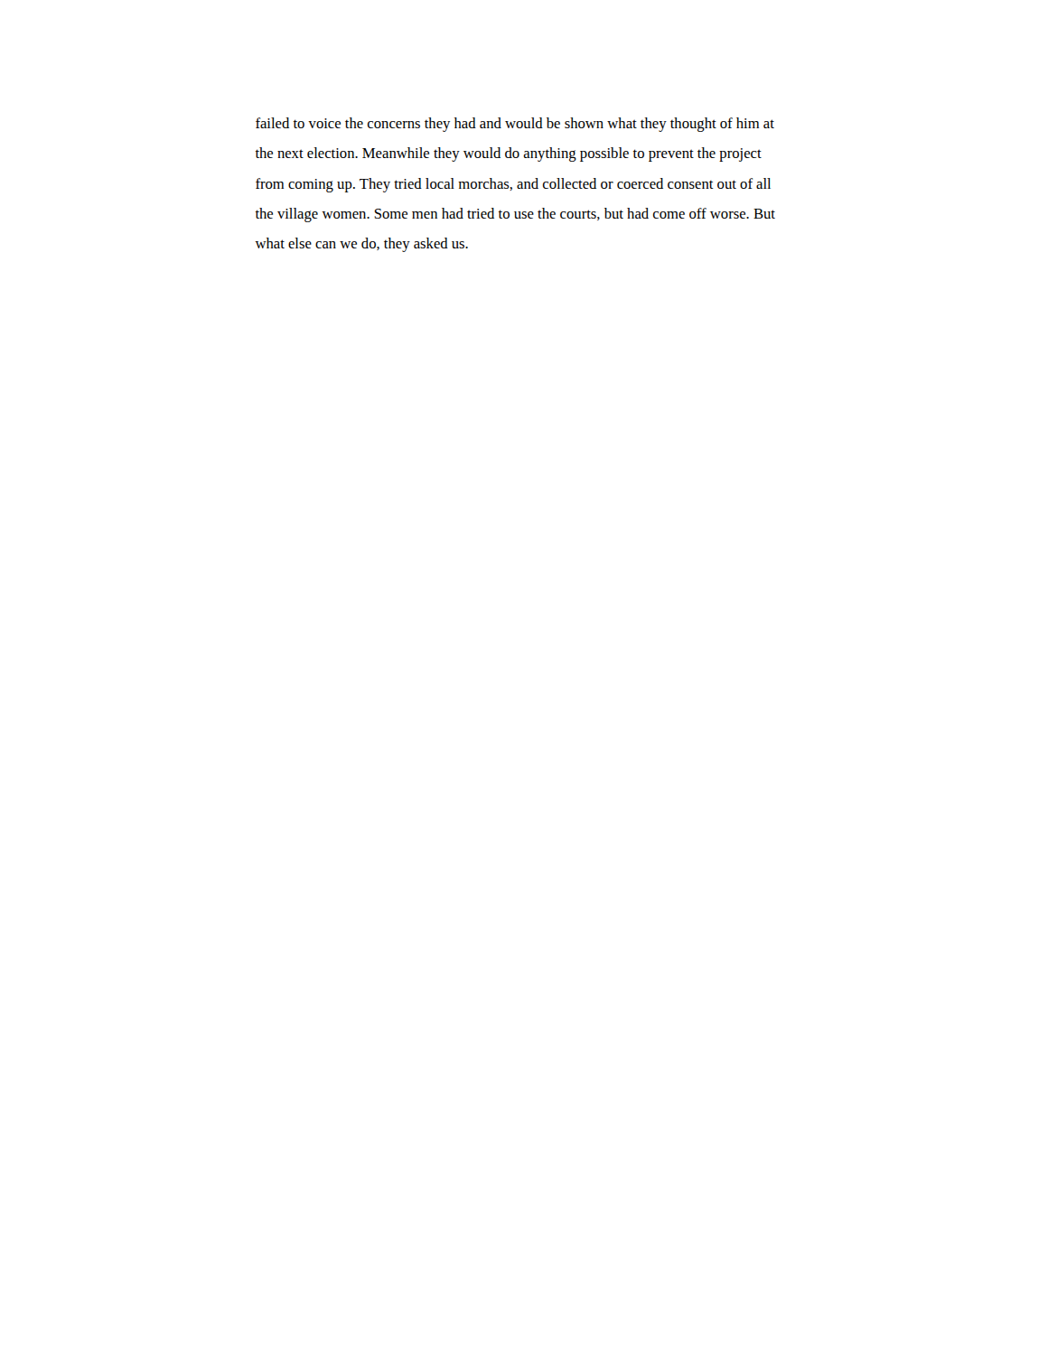failed to voice the concerns they had and would be shown what they thought of him at the next election. Meanwhile they would do anything possible to prevent the project from coming up. They tried local morchas, and collected or coerced consent out of all the village women. Some men had tried to use the courts, but had come off worse. But what else can we do, they asked us.